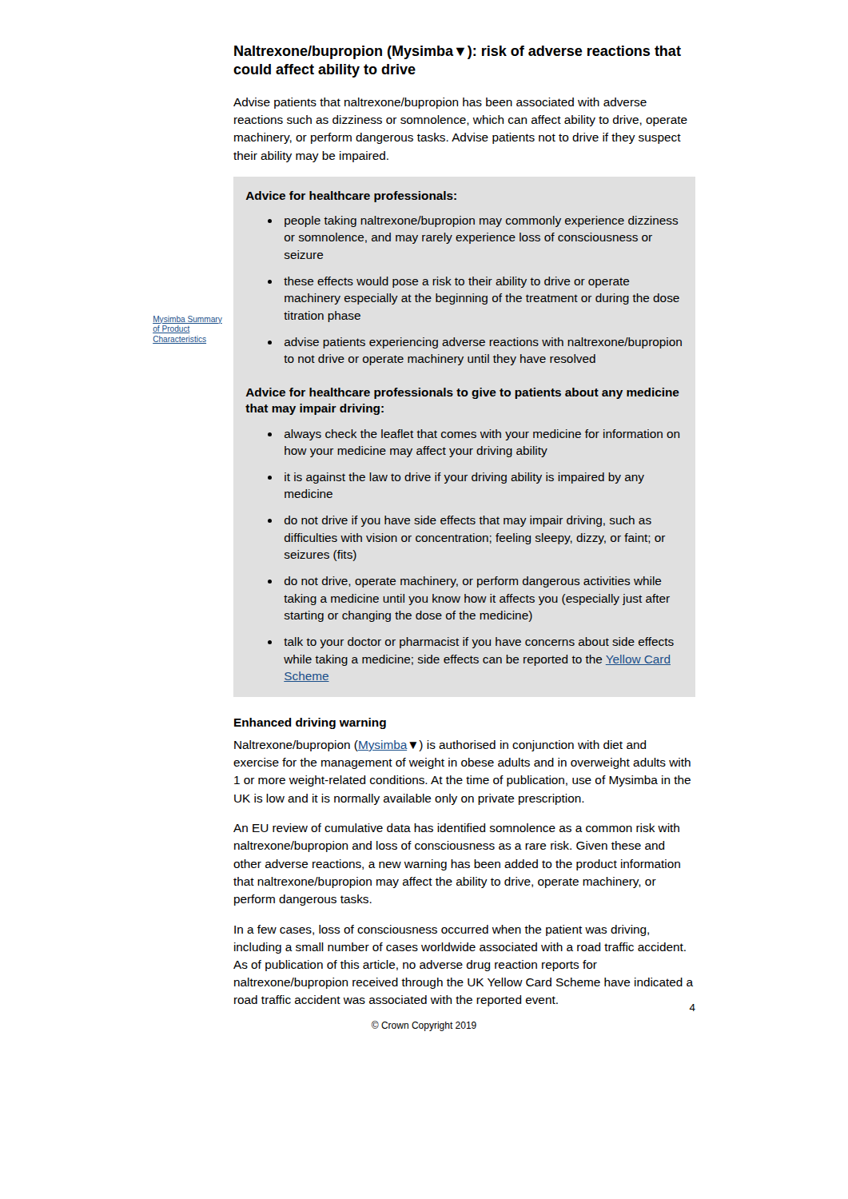Mysimba Summary of Product Characteristics
Naltrexone/bupropion (Mysimba▼): risk of adverse reactions that could affect ability to drive
Advise patients that naltrexone/bupropion has been associated with adverse reactions such as dizziness or somnolence, which can affect ability to drive, operate machinery, or perform dangerous tasks. Advise patients not to drive if they suspect their ability may be impaired.
Advice for healthcare professionals:
people taking naltrexone/bupropion may commonly experience dizziness or somnolence, and may rarely experience loss of consciousness or seizure
these effects would pose a risk to their ability to drive or operate machinery especially at the beginning of the treatment or during the dose titration phase
advise patients experiencing adverse reactions with naltrexone/bupropion to not drive or operate machinery until they have resolved
Advice for healthcare professionals to give to patients about any medicine that may impair driving:
always check the leaflet that comes with your medicine for information on how your medicine may affect your driving ability
it is against the law to drive if your driving ability is impaired by any medicine
do not drive if you have side effects that may impair driving, such as difficulties with vision or concentration; feeling sleepy, dizzy, or faint; or seizures (fits)
do not drive, operate machinery, or perform dangerous activities while taking a medicine until you know how it affects you (especially just after starting or changing the dose of the medicine)
talk to your doctor or pharmacist if you have concerns about side effects while taking a medicine; side effects can be reported to the Yellow Card Scheme
Enhanced driving warning
Naltrexone/bupropion (Mysimba▼) is authorised in conjunction with diet and exercise for the management of weight in obese adults and in overweight adults with 1 or more weight-related conditions. At the time of publication, use of Mysimba in the UK is low and it is normally available only on private prescription.
An EU review of cumulative data has identified somnolence as a common risk with naltrexone/bupropion and loss of consciousness as a rare risk. Given these and other adverse reactions, a new warning has been added to the product information that naltrexone/bupropion may affect the ability to drive, operate machinery, or perform dangerous tasks.
In a few cases, loss of consciousness occurred when the patient was driving, including a small number of cases worldwide associated with a road traffic accident. As of publication of this article, no adverse drug reaction reports for naltrexone/bupropion received through the UK Yellow Card Scheme have indicated a road traffic accident was associated with the reported event.
4
© Crown Copyright 2019